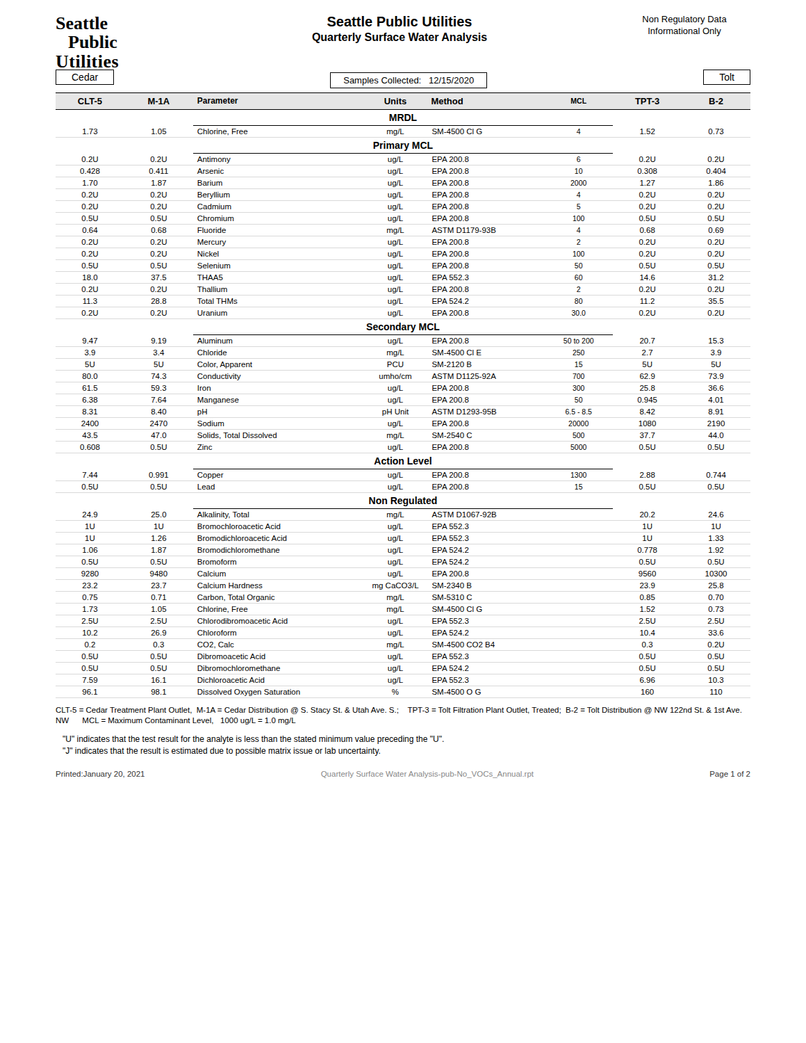Seattle
Public
Utilities
Seattle Public Utilities
Quarterly Surface Water Analysis
Non Regulatory Data
Informational Only
Cedar
Samples Collected: 12/15/2020
Tolt
| CLT-5 | M-1A | Parameter | Units | Method | MCL | TPT-3 | B-2 |
| --- | --- | --- | --- | --- | --- | --- | --- |
| | | MRDL | | |
| 1.73 | 1.05 | Chlorine, Free | mg/L | SM-4500 Cl G | 4 | 1.52 | 0.73 |
| | | Primary MCL | | |
| 0.2U | 0.2U | Antimony | ug/L | EPA 200.8 | 6 | 0.2U | 0.2U |
| 0.428 | 0.411 | Arsenic | ug/L | EPA 200.8 | 10 | 0.308 | 0.404 |
| 1.70 | 1.87 | Barium | ug/L | EPA 200.8 | 2000 | 1.27 | 1.86 |
| 0.2U | 0.2U | Beryllium | ug/L | EPA 200.8 | 4 | 0.2U | 0.2U |
| 0.2U | 0.2U | Cadmium | ug/L | EPA 200.8 | 5 | 0.2U | 0.2U |
| 0.5U | 0.5U | Chromium | ug/L | EPA 200.8 | 100 | 0.5U | 0.5U |
| 0.64 | 0.68 | Fluoride | mg/L | ASTM D1179-93B | 4 | 0.68 | 0.69 |
| 0.2U | 0.2U | Mercury | ug/L | EPA 200.8 | 2 | 0.2U | 0.2U |
| 0.2U | 0.2U | Nickel | ug/L | EPA 200.8 | 100 | 0.2U | 0.2U |
| 0.5U | 0.5U | Selenium | ug/L | EPA 200.8 | 50 | 0.5U | 0.5U |
| 18.0 | 37.5 | THAA5 | ug/L | EPA 552.3 | 60 | 14.6 | 31.2 |
| 0.2U | 0.2U | Thallium | ug/L | EPA 200.8 | 2 | 0.2U | 0.2U |
| 11.3 | 28.8 | Total THMs | ug/L | EPA 524.2 | 80 | 11.2 | 35.5 |
| 0.2U | 0.2U | Uranium | ug/L | EPA 200.8 | 30.0 | 0.2U | 0.2U |
| | | Secondary MCL | | |
| 9.47 | 9.19 | Aluminum | ug/L | EPA 200.8 | 50 to 200 | 20.7 | 15.3 |
| 3.9 | 3.4 | Chloride | mg/L | SM-4500 Cl E | 250 | 2.7 | 3.9 |
| 5U | 5U | Color, Apparent | PCU | SM-2120 B | 15 | 5U | 5U |
| 80.0 | 74.3 | Conductivity | umho/cm | ASTM D1125-92A | 700 | 62.9 | 73.9 |
| 61.5 | 59.3 | Iron | ug/L | EPA 200.8 | 300 | 25.8 | 36.6 |
| 6.38 | 7.64 | Manganese | ug/L | EPA 200.8 | 50 | 0.945 | 4.01 |
| 8.31 | 8.40 | pH | pH Unit | ASTM D1293-95B | 6.5 - 8.5 | 8.42 | 8.91 |
| 2400 | 2470 | Sodium | ug/L | EPA 200.8 | 20000 | 1080 | 2190 |
| 43.5 | 47.0 | Solids, Total Dissolved | mg/L | SM-2540 C | 500 | 37.7 | 44.0 |
| 0.608 | 0.5U | Zinc | ug/L | EPA 200.8 | 5000 | 0.5U | 0.5U |
| | | Action Level | | |
| 7.44 | 0.991 | Copper | ug/L | EPA 200.8 | 1300 | 2.88 | 0.744 |
| 0.5U | 0.5U | Lead | ug/L | EPA 200.8 | 15 | 0.5U | 0.5U |
| | | Non Regulated | | |
| 24.9 | 25.0 | Alkalinity, Total | mg/L | ASTM D1067-92B | | 20.2 | 24.6 |
| 1U | 1U | Bromochloroacetic Acid | ug/L | EPA 552.3 | | 1U | 1U |
| 1U | 1.26 | Bromodichloroacetic Acid | ug/L | EPA 552.3 | | 1U | 1.33 |
| 1.06 | 1.87 | Bromodichloromethane | ug/L | EPA 524.2 | | 0.778 | 1.92 |
| 0.5U | 0.5U | Bromoform | ug/L | EPA 524.2 | | 0.5U | 0.5U |
| 9280 | 9480 | Calcium | ug/L | EPA 200.8 | | 9560 | 10300 |
| 23.2 | 23.7 | Calcium Hardness | mg CaCO3/L | SM-2340 B | | 23.9 | 25.8 |
| 0.75 | 0.71 | Carbon, Total Organic | mg/L | SM-5310 C | | 0.85 | 0.70 |
| 1.73 | 1.05 | Chlorine, Free | mg/L | SM-4500 Cl G | | 1.52 | 0.73 |
| 2.5U | 2.5U | Chlorodibromoacetic Acid | ug/L | EPA 552.3 | | 2.5U | 2.5U |
| 10.2 | 26.9 | Chloroform | ug/L | EPA 524.2 | | 10.4 | 33.6 |
| 0.2 | 0.3 | CO2, Calc | mg/L | SM-4500 CO2 B4 | | 0.3 | 0.2U |
| 0.5U | 0.5U | Dibromoacetic Acid | ug/L | EPA 552.3 | | 0.5U | 0.5U |
| 0.5U | 0.5U | Dibromochloromethane | ug/L | EPA 524.2 | | 0.5U | 0.5U |
| 7.59 | 16.1 | Dichloroacetic Acid | ug/L | EPA 552.3 | | 6.96 | 10.3 |
| 96.1 | 98.1 | Dissolved Oxygen Saturation | % | SM-4500 O G | | 160 | 110 |
CLT-5 = Cedar Treatment Plant Outlet, M-1A = Cedar Distribution @ S. Stacy St. & Utah Ave. S.; TPT-3 = Tolt Filtration Plant Outlet, Treated; B-2 = Tolt Distribution @ NW 122nd St. & 1st Ave. NW MCL = Maximum Contaminant Level, 1000 ug/L = 1.0 mg/L
"U" indicates that the test result for the analyte is less than the stated minimum value preceding the "U".
"J" indicates that the result is estimated due to possible matrix issue or lab uncertainty.
Printed:January 20, 2021
Quarterly Surface Water Analysis-pub-No_VOCs_Annual.rpt
Page 1 of 2